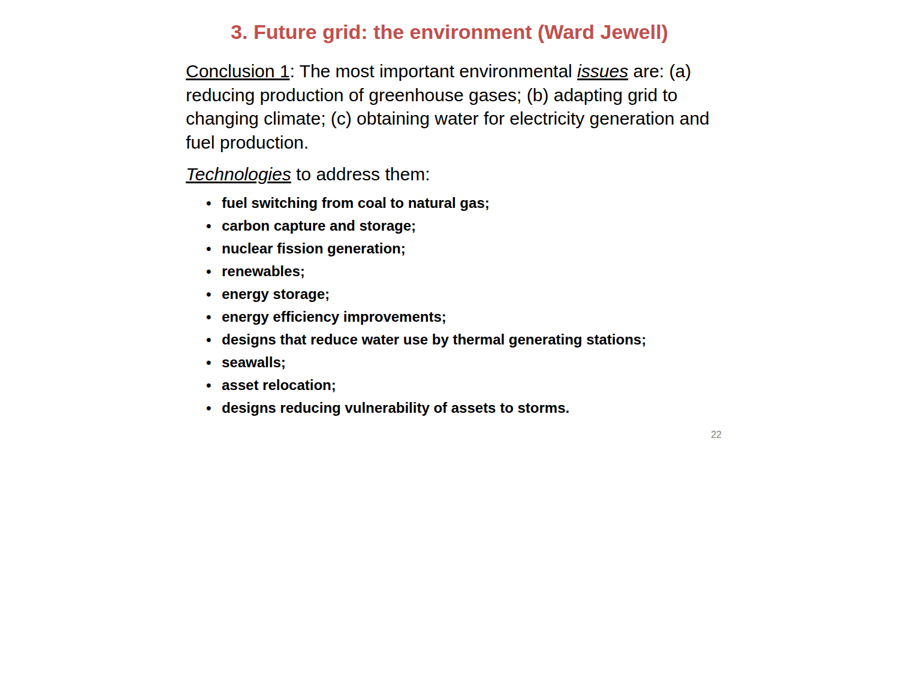3. Future grid: the environment (Ward Jewell)
Conclusion 1: The most important environmental issues are: (a) reducing production of greenhouse gases; (b) adapting grid to changing climate; (c) obtaining water for electricity generation and fuel production.
Technologies to address them:
fuel switching from coal to natural gas;
carbon capture and storage;
nuclear fission generation;
renewables;
energy storage;
energy efficiency improvements;
designs that reduce water use by thermal generating stations;
seawalls;
asset relocation;
designs reducing vulnerability of assets to storms.
22